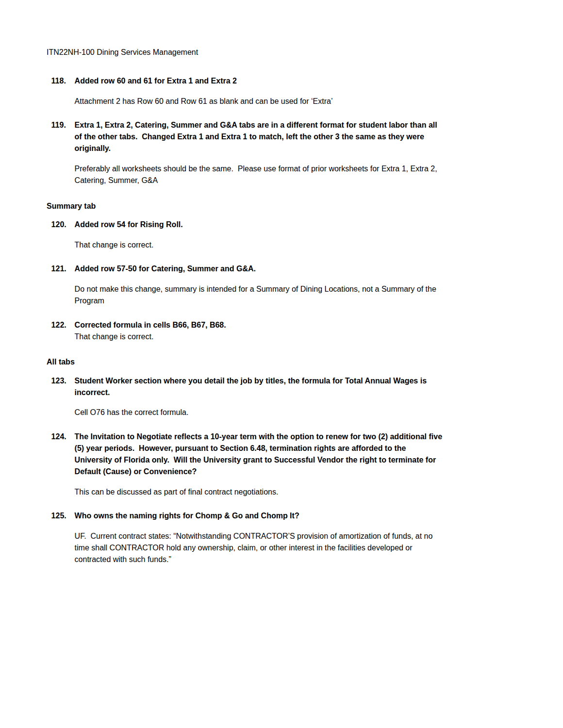ITN22NH-100 Dining Services Management
118.
Added row 60 and 61 for Extra 1 and Extra 2
Attachment 2 has Row 60 and Row 61 as blank and can be used for ‘Extra’
119.
Extra 1, Extra 2, Catering, Summer and G&A tabs are in a different format for student labor than all of the other tabs. Changed Extra 1 and Extra 1 to match, left the other 3 the same as they were originally.
Preferably all worksheets should be the same. Please use format of prior worksheets for Extra 1, Extra 2, Catering, Summer, G&A
Summary tab
120.
Added row 54 for Rising Roll.
That change is correct.
121.
Added row 57-50 for Catering, Summer and G&A.
Do not make this change, summary is intended for a Summary of Dining Locations, not a Summary of the Program
122.
Corrected formula in cells B66, B67, B68.
That change is correct.
All tabs
123.
Student Worker section where you detail the job by titles, the formula for Total Annual Wages is incorrect.
Cell O76 has the correct formula.
124.
The Invitation to Negotiate reflects a 10-year term with the option to renew for two (2) additional five (5) year periods. However, pursuant to Section 6.48, termination rights are afforded to the University of Florida only. Will the University grant to Successful Vendor the right to terminate for Default (Cause) or Convenience?
This can be discussed as part of final contract negotiations.
125.
Who owns the naming rights for Chomp & Go and Chomp It?
UF. Current contract states: “Notwithstanding CONTRACTOR’S provision of amortization of funds, at no time shall CONTRACTOR hold any ownership, claim, or other interest in the facilities developed or contracted with such funds.”